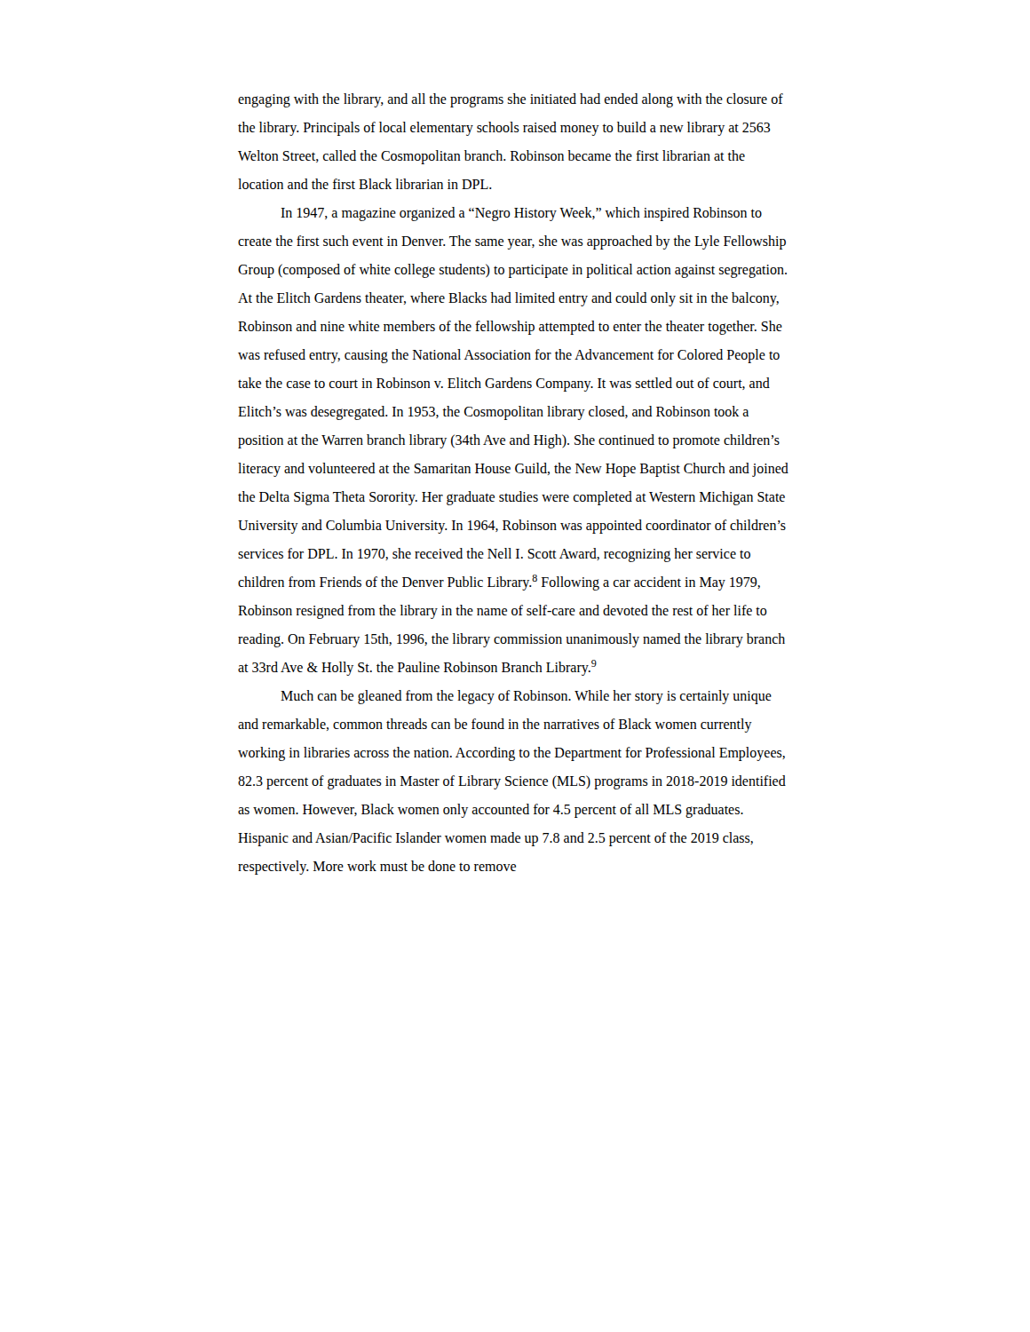engaging with the library, and all the programs she initiated had ended along with the closure of the library. Principals of local elementary schools raised money to build a new library at 2563 Welton Street, called the Cosmopolitan branch. Robinson became the first librarian at the location and the first Black librarian in DPL.
In 1947, a magazine organized a “Negro History Week,” which inspired Robinson to create the first such event in Denver. The same year, she was approached by the Lyle Fellowship Group (composed of white college students) to participate in political action against segregation. At the Elitch Gardens theater, where Blacks had limited entry and could only sit in the balcony, Robinson and nine white members of the fellowship attempted to enter the theater together. She was refused entry, causing the National Association for the Advancement for Colored People to take the case to court in Robinson v. Elitch Gardens Company. It was settled out of court, and Elitch’s was desegregated. In 1953, the Cosmopolitan library closed, and Robinson took a position at the Warren branch library (34th Ave and High). She continued to promote children’s literacy and volunteered at the Samaritan House Guild, the New Hope Baptist Church and joined the Delta Sigma Theta Sorority. Her graduate studies were completed at Western Michigan State University and Columbia University. In 1964, Robinson was appointed coordinator of children’s services for DPL. In 1970, she received the Nell I. Scott Award, recognizing her service to children from Friends of the Denver Public Library.8 Following a car accident in May 1979, Robinson resigned from the library in the name of self-care and devoted the rest of her life to reading. On February 15th, 1996, the library commission unanimously named the library branch at 33rd Ave & Holly St. the Pauline Robinson Branch Library.9
Much can be gleaned from the legacy of Robinson. While her story is certainly unique and remarkable, common threads can be found in the narratives of Black women currently working in libraries across the nation. According to the Department for Professional Employees, 82.3 percent of graduates in Master of Library Science (MLS) programs in 2018-2019 identified as women. However, Black women only accounted for 4.5 percent of all MLS graduates. Hispanic and Asian/Pacific Islander women made up 7.8 and 2.5 percent of the 2019 class, respectively. More work must be done to remove